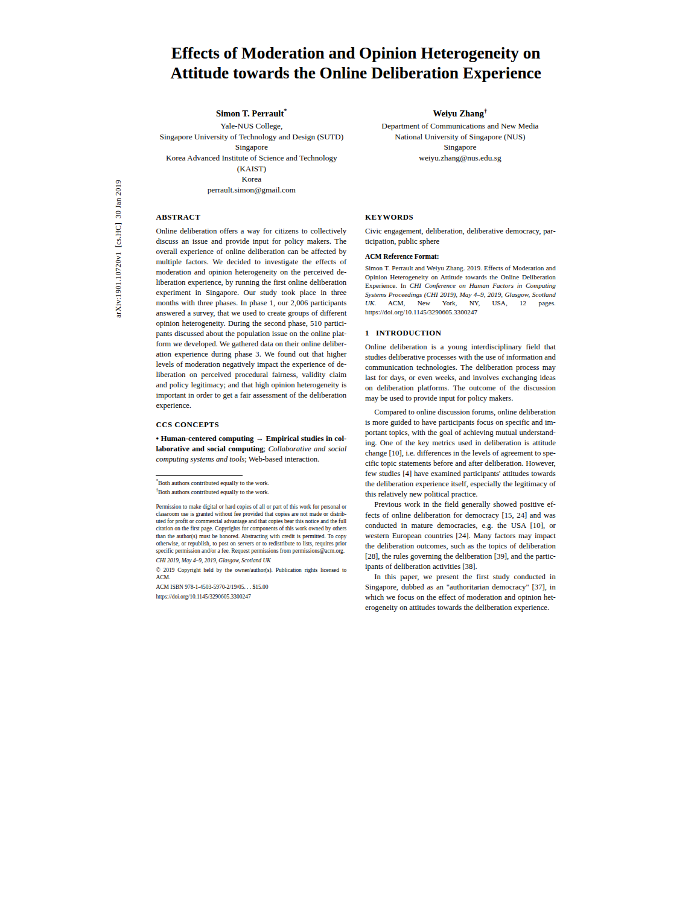arXiv:1901.10720v1 [cs.HC] 30 Jan 2019
Effects of Moderation and Opinion Heterogeneity on
Attitude towards the Online Deliberation Experience
Simon T. Perrault*
Yale-NUS College,
Singapore University of Technology and Design (SUTD)
Singapore
Korea Advanced Institute of Science and Technology
(KAIST)
Korea
perrault.simon@gmail.com
Weiyu Zhang†
Department of Communications and New Media
National University of Singapore (NUS)
Singapore
weiyu.zhang@nus.edu.sg
Abstract
Online deliberation offers a way for citizens to collectively discuss an issue and provide input for policy makers. The overall experience of online deliberation can be affected by multiple factors. We decided to investigate the effects of moderation and opinion heterogeneity on the perceived deliberation experience, by running the first online deliberation experiment in Singapore. Our study took place in three months with three phases. In phase 1, our 2,006 participants answered a survey, that we used to create groups of different opinion heterogeneity. During the second phase, 510 participants discussed about the population issue on the online platform we developed. We gathered data on their online deliberation experience during phase 3. We found out that higher levels of moderation negatively impact the experience of deliberation on perceived procedural fairness, validity claim and policy legitimacy; and that high opinion heterogeneity is important in order to get a fair assessment of the deliberation experience.
CCS Concepts
• Human-centered computing → Empirical studies in collaborative and social computing; Collaborative and social computing systems and tools; Web-based interaction.
*Both authors contributed equally to the work.
†Both authors contributed equally to the work.
Permission to make digital or hard copies of all or part of this work for personal or classroom use is granted without fee provided that copies are not made or distributed for profit or commercial advantage and that copies bear this notice and the full citation on the first page. Copyrights for components of this work owned by others than the author(s) must be honored. Abstracting with credit is permitted. To copy otherwise, or republish, to post on servers or to redistribute to lists, requires prior specific permission and/or a fee. Request permissions from permissions@acm.org.
CHI 2019, May 4–9, 2019, Glasgow, Scotland UK
© 2019 Copyright held by the owner/author(s). Publication rights licensed to ACM.
ACM ISBN 978-1-4503-5970-2/19/05. . . $15.00
https://doi.org/10.1145/3290605.3300247
Keywords
Civic engagement, deliberation, deliberative democracy, participation, public sphere
ACM Reference Format:
Simon T. Perrault and Weiyu Zhang. 2019. Effects of Moderation and Opinion Heterogeneity on Attitude towards the Online Deliberation Experience. In CHI Conference on Human Factors in Computing Systems Proceedings (CHI 2019), May 4–9, 2019, Glasgow, Scotland UK. ACM, New York, NY, USA, 12 pages. https://doi.org/10.1145/3290605.3300247
1 INTRODUCTION
Online deliberation is a young interdisciplinary field that studies deliberative processes with the use of information and communication technologies. The deliberation process may last for days, or even weeks, and involves exchanging ideas on deliberation platforms. The outcome of the discussion may be used to provide input for policy makers.
Compared to online discussion forums, online deliberation is more guided to have participants focus on specific and important topics, with the goal of achieving mutual understanding. One of the key metrics used in deliberation is attitude change [10], i.e. differences in the levels of agreement to specific topic statements before and after deliberation. However, few studies [4] have examined participants' attitudes towards the deliberation experience itself, especially the legitimacy of this relatively new political practice.
Previous work in the field generally showed positive effects of online deliberation for democracy [15, 24] and was conducted in mature democracies, e.g. the USA [10], or western European countries [24]. Many factors may impact the deliberation outcomes, such as the topics of deliberation [28], the rules governing the deliberation [39], and the participants of deliberation activities [38].
In this paper, we present the first study conducted in Singapore, dubbed as an "authoritarian democracy" [37], in which we focus on the effect of moderation and opinion heterogeneity on attitudes towards the deliberation experience.